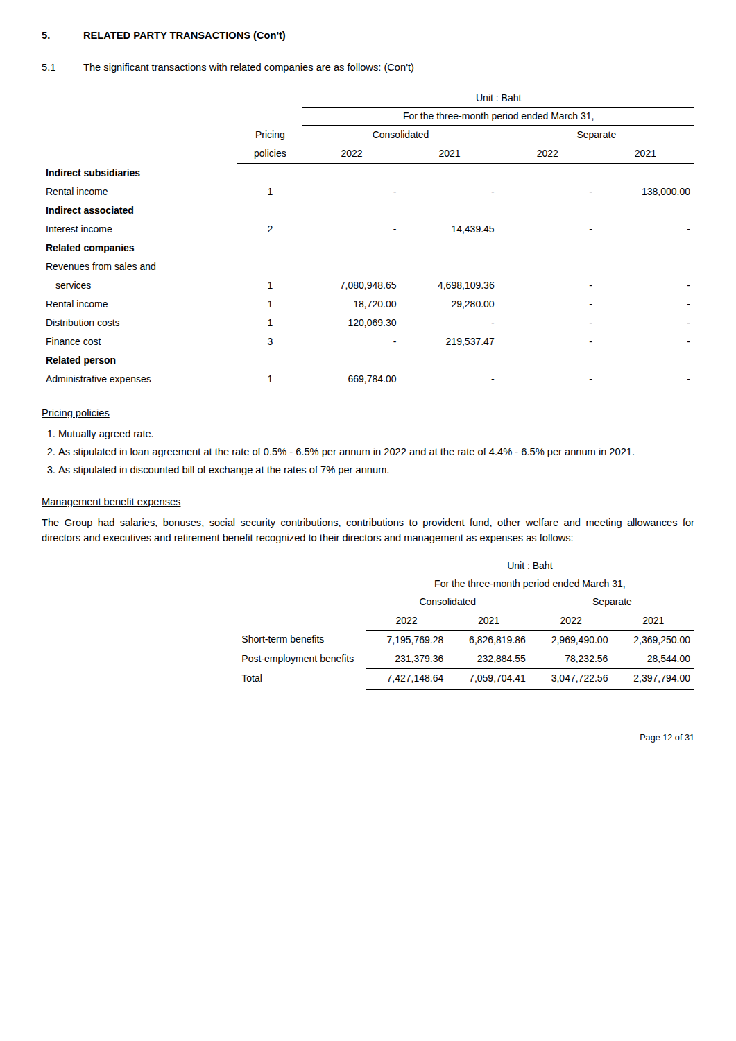5. RELATED PARTY TRANSACTIONS (Con't)
5.1 The significant transactions with related companies are as follows: (Con't)
| | | Unit : Baht |
| | | For the three-month period ended March 31, |
| | Pricing | Consolidated | Separate |
| | policies | 2022 | 2021 | 2022 | 2021 |
| Indirect subsidiaries | | | | | |
| Rental income | 1 | - | - | - | 138,000.00 |
| Indirect associated | | | | | |
| Interest income | 2 | - | 14,439.45 | - | - |
| Related companies | | | | | |
| Revenues from sales and | | | | | |
| services | 1 | 7,080,948.65 | 4,698,109.36 | - | - |
| Rental income | 1 | 18,720.00 | 29,280.00 | - | - |
| Distribution costs | 1 | 120,069.30 | - | - | - |
| Finance cost | 3 | - | 219,537.47 | - | - |
| Related person | | | | | |
| Administrative expenses | 1 | 669,784.00 | - | - | - |
Pricing policies
Mutually agreed rate.
As stipulated in loan agreement at the rate of 0.5% - 6.5% per annum in 2022 and at the rate of 4.4% - 6.5% per annum in 2021.
As stipulated in discounted bill of exchange at the rates of 7% per annum.
Management benefit expenses
The Group had salaries, bonuses, social security contributions, contributions to provident fund, other welfare and meeting allowances for directors and executives and retirement benefit recognized to their directors and management as expenses as follows:
| | Unit : Baht |
| | For the three-month period ended March 31, |
| | Consolidated | Separate |
| | 2022 | 2021 | 2022 | 2021 |
| Short-term benefits | 7,195,769.28 | 6,826,819.86 | 2,969,490.00 | 2,369,250.00 |
| Post-employment benefits | 231,379.36 | 232,884.55 | 78,232.56 | 28,544.00 |
| Total | 7,427,148.64 | 7,059,704.41 | 3,047,722.56 | 2,397,794.00 |
Page 12 of 31